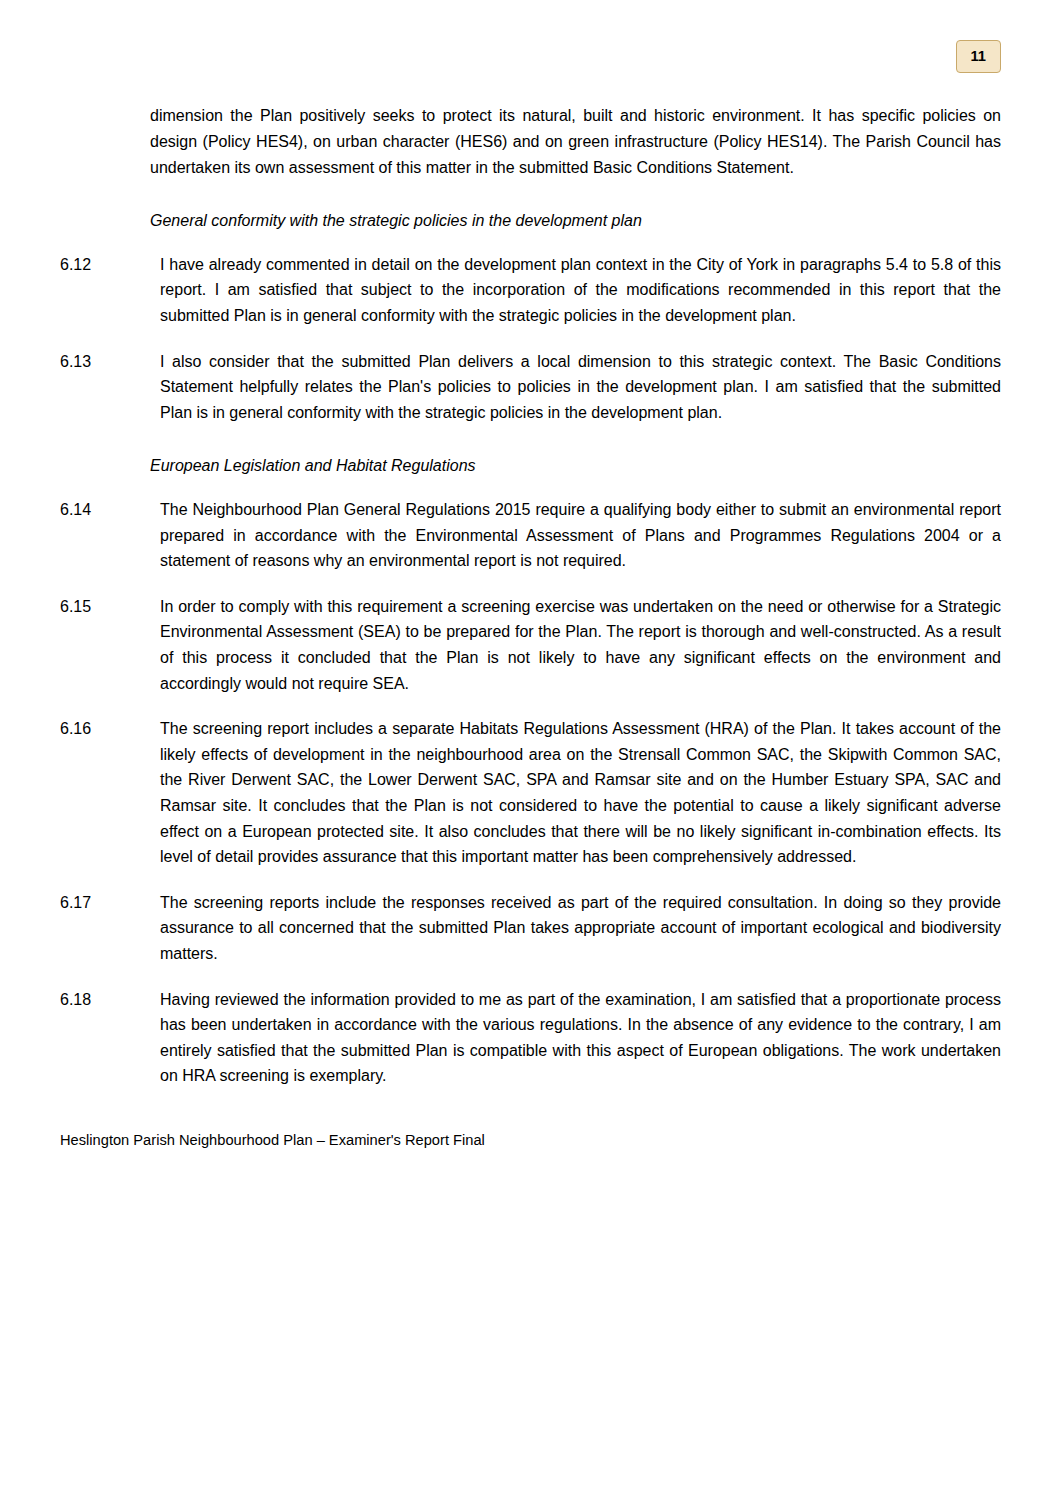11
dimension the Plan positively seeks to protect its natural, built and historic environment. It has specific policies on design (Policy HES4), on urban character (HES6) and on green infrastructure (Policy HES14). The Parish Council has undertaken its own assessment of this matter in the submitted Basic Conditions Statement.
General conformity with the strategic policies in the development plan
6.12
I have already commented in detail on the development plan context in the City of York in paragraphs 5.4 to 5.8 of this report. I am satisfied that subject to the incorporation of the modifications recommended in this report that the submitted Plan is in general conformity with the strategic policies in the development plan.
6.13
I also consider that the submitted Plan delivers a local dimension to this strategic context. The Basic Conditions Statement helpfully relates the Plan's policies to policies in the development plan. I am satisfied that the submitted Plan is in general conformity with the strategic policies in the development plan.
European Legislation and Habitat Regulations
6.14
The Neighbourhood Plan General Regulations 2015 require a qualifying body either to submit an environmental report prepared in accordance with the Environmental Assessment of Plans and Programmes Regulations 2004 or a statement of reasons why an environmental report is not required.
6.15
In order to comply with this requirement a screening exercise was undertaken on the need or otherwise for a Strategic Environmental Assessment (SEA) to be prepared for the Plan. The report is thorough and well-constructed. As a result of this process it concluded that the Plan is not likely to have any significant effects on the environment and accordingly would not require SEA.
6.16
The screening report includes a separate Habitats Regulations Assessment (HRA) of the Plan. It takes account of the likely effects of development in the neighbourhood area on the Strensall Common SAC, the Skipwith Common SAC, the River Derwent SAC, the Lower Derwent SAC, SPA and Ramsar site and on the Humber Estuary SPA, SAC and Ramsar site. It concludes that the Plan is not considered to have the potential to cause a likely significant adverse effect on a European protected site. It also concludes that there will be no likely significant in-combination effects. Its level of detail provides assurance that this important matter has been comprehensively addressed.
6.17
The screening reports include the responses received as part of the required consultation. In doing so they provide assurance to all concerned that the submitted Plan takes appropriate account of important ecological and biodiversity matters.
6.18
Having reviewed the information provided to me as part of the examination, I am satisfied that a proportionate process has been undertaken in accordance with the various regulations. In the absence of any evidence to the contrary, I am entirely satisfied that the submitted Plan is compatible with this aspect of European obligations. The work undertaken on HRA screening is exemplary.
Heslington Parish Neighbourhood Plan – Examiner's Report Final